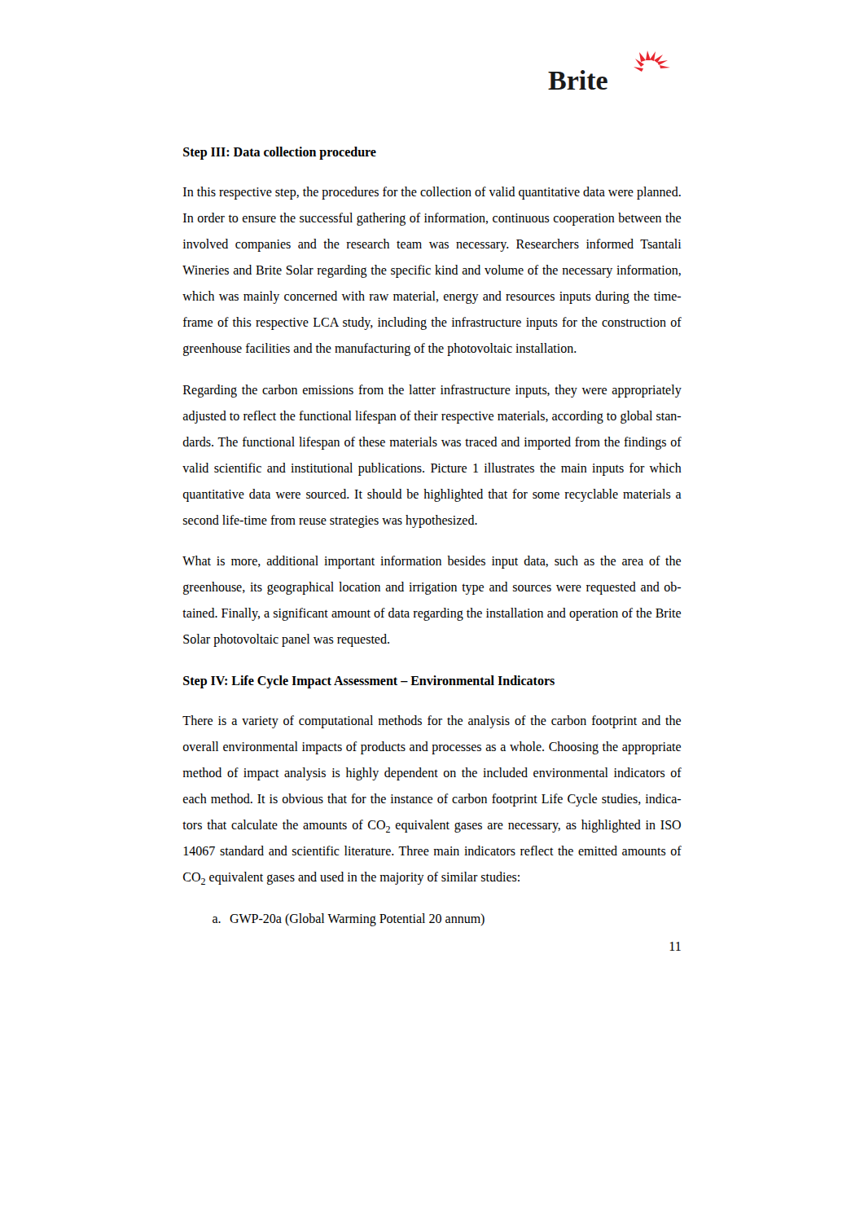Brite
Step III: Data collection procedure
In this respective step, the procedures for the collection of valid quantitative data were planned. In order to ensure the successful gathering of information, continuous cooperation between the involved companies and the research team was necessary. Researchers informed Tsantali Wineries and Brite Solar regarding the specific kind and volume of the necessary information, which was mainly concerned with raw material, energy and resources inputs during the timeframe of this respective LCA study, including the infrastructure inputs for the construction of greenhouse facilities and the manufacturing of the photovoltaic installation.
Regarding the carbon emissions from the latter infrastructure inputs, they were appropriately adjusted to reflect the functional lifespan of their respective materials, according to global standards. The functional lifespan of these materials was traced and imported from the findings of valid scientific and institutional publications. Picture 1 illustrates the main inputs for which quantitative data were sourced. It should be highlighted that for some recyclable materials a second life-time from reuse strategies was hypothesized.
What is more, additional important information besides input data, such as the area of the greenhouse, its geographical location and irrigation type and sources were requested and obtained. Finally, a significant amount of data regarding the installation and operation of the Brite Solar photovoltaic panel was requested.
Step IV: Life Cycle Impact Assessment – Environmental Indicators
There is a variety of computational methods for the analysis of the carbon footprint and the overall environmental impacts of products and processes as a whole. Choosing the appropriate method of impact analysis is highly dependent on the included environmental indicators of each method. It is obvious that for the instance of carbon footprint Life Cycle studies, indicators that calculate the amounts of CO2 equivalent gases are necessary, as highlighted in ISO 14067 standard and scientific literature. Three main indicators reflect the emitted amounts of CO2 equivalent gases and used in the majority of similar studies:
GWP-20a (Global Warming Potential 20 annum)
11